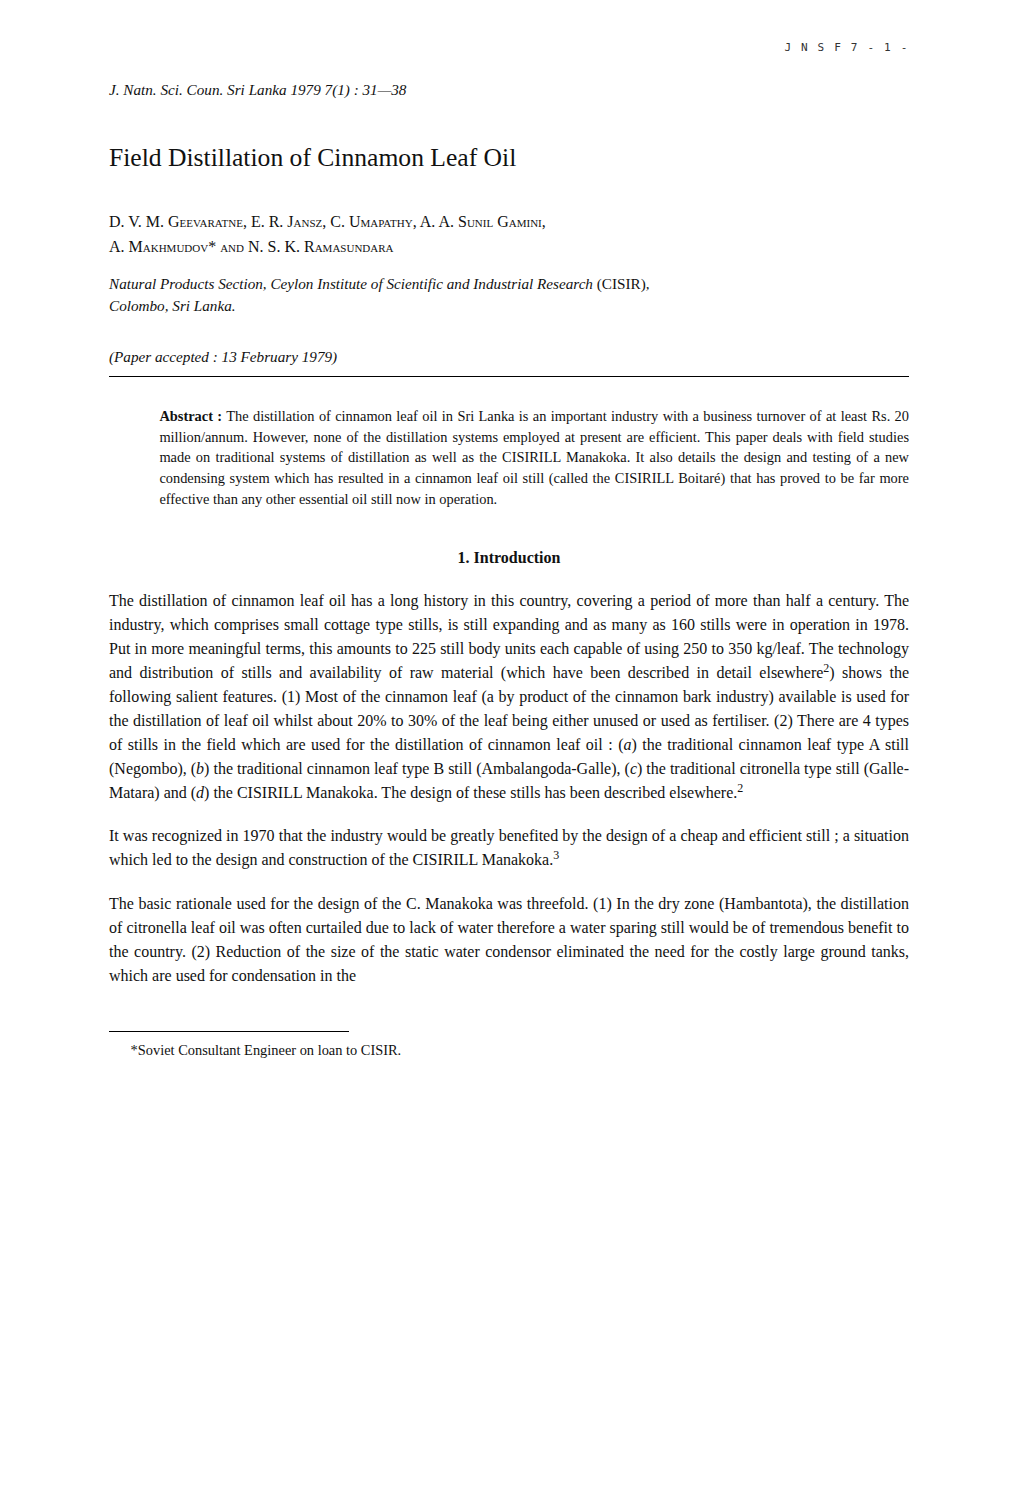J N S F 7 - 1 -
J. Natn. Sci. Coun. Sri Lanka 1979 7(1) : 31—38
Field Distillation of Cinnamon Leaf Oil
D. V. M. Geevaratne, E. R. Jansz, C. Umapathy, A. A. Sunil Gamini,
A. Makhmudov* and N. S. K. Ramasundara
Natural Products Section, Ceylon Institute of Scientific and Industrial Research (CISIR),
Colombo, Sri Lanka.
(Paper accepted : 13 February 1979)
Abstract : The distillation of cinnamon leaf oil in Sri Lanka is an important industry with a business turnover of at least Rs. 20 million/annum. However, none of the distillation systems employed at present are efficient. This paper deals with field studies made on traditional systems of distillation as well as the CISIRILL Manakoka. It also details the design and testing of a new condensing system which has resulted in a cinnamon leaf oil still (called the CISIRILL Boitaré) that has proved to be far more effective than any other essential oil still now in operation.
1. Introduction
The distillation of cinnamon leaf oil has a long history in this country, covering a period of more than half a century. The industry, which comprises small cottage type stills, is still expanding and as many as 160 stills were in operation in 1978. Put in more meaningful terms, this amounts to 225 still body units each capable of using 250 to 350 kg/leaf. The technology and distribution of stills and availability of raw material (which have been described in detail elsewhere2) shows the following salient features. (1) Most of the cinnamon leaf (a by product of the cinnamon bark industry) available is used for the distillation of leaf oil whilst about 20% to 30% of the leaf being either unused or used as fertiliser. (2) There are 4 types of stills in the field which are used for the distillation of cinnamon leaf oil : (a) the traditional cinnamon leaf type A still (Negombo), (b) the traditional cinnamon leaf type B still (Ambalangoda-Galle), (c) the traditional citronella type still (Galle-Matara) and (d) the CISIRILL Manakoka. The design of these stills has been described elsewhere.2
It was recognized in 1970 that the industry would be greatly benefited by the design of a cheap and efficient still ; a situation which led to the design and construction of the CISIRILL Manakoka.3
The basic rationale used for the design of the C. Manakoka was threefold. (1) In the dry zone (Hambantota), the distillation of citronella leaf oil was often curtailed due to lack of water therefore a water sparing still would be of tremendous benefit to the country. (2) Reduction of the size of the static water condensor eliminated the need for the costly large ground tanks, which are used for condensation in the
*Soviet Consultant Engineer on loan to CISIR.